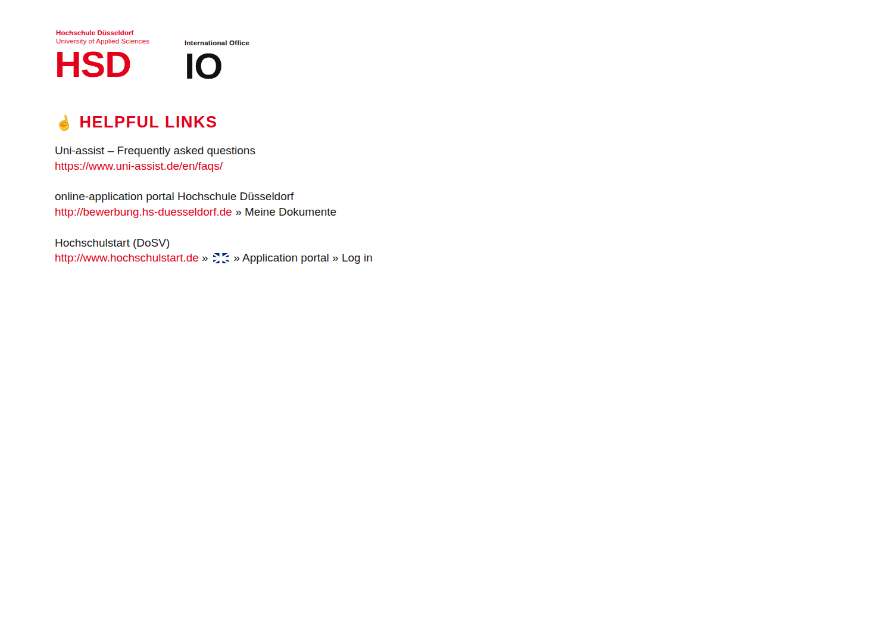Hochschule Düsseldorf
University of Applied Sciences
HSD
International Office
IO
☝Helpful Links
Uni-assist – Frequently asked questions
https://www.uni-assist.de/en/faqs/
online-application portal Hochschule Düsseldorf
http://bewerbung.hs-duesseldorf.de » Meine Dokumente
Hochschulstart (DoSV)
http://www.hochschulstart.de » » Application portal » Log in